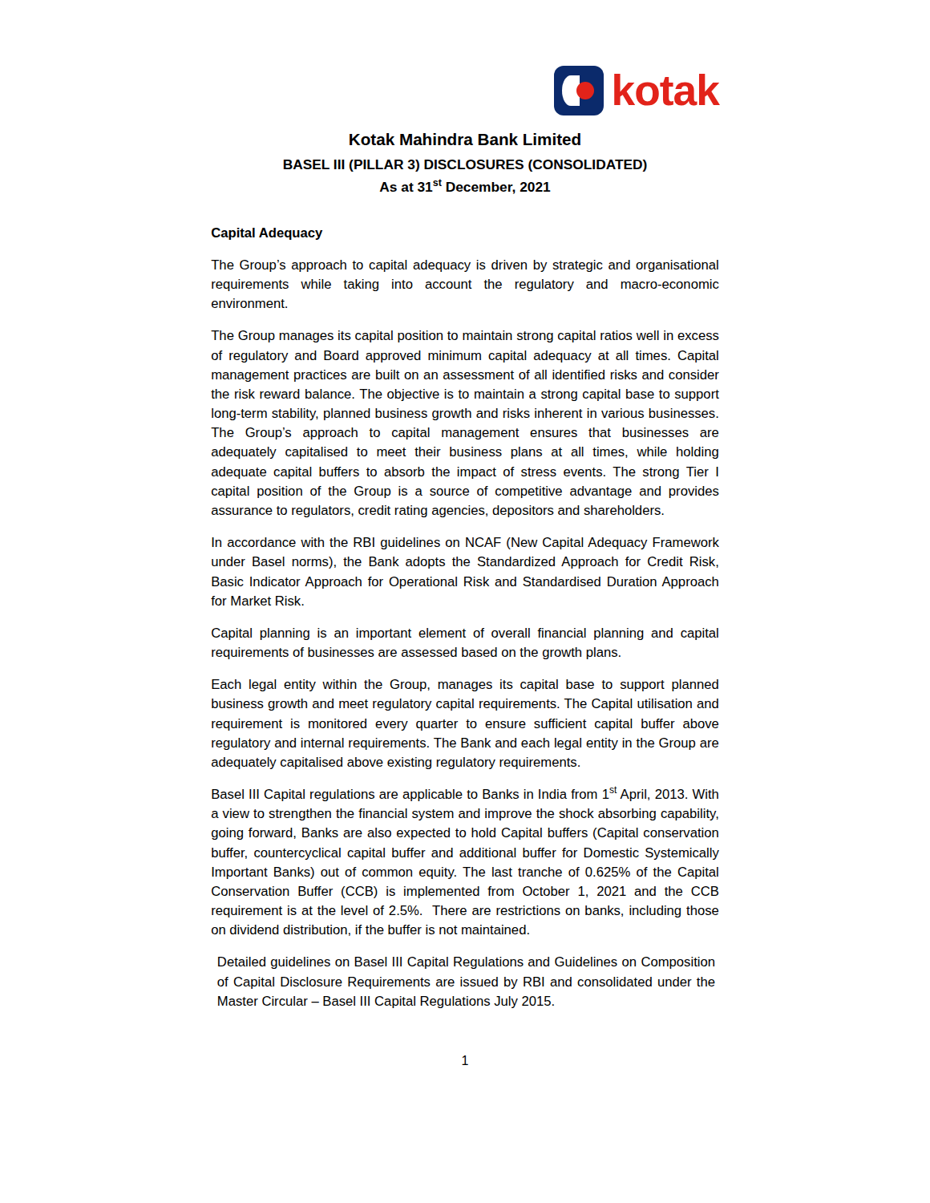kotak
Kotak Mahindra Bank Limited
BASEL III (PILLAR 3) DISCLOSURES (CONSOLIDATED)
As at 31st December, 2021
Capital Adequacy
The Group’s approach to capital adequacy is driven by strategic and organisational requirements while taking into account the regulatory and macro-economic environment.
The Group manages its capital position to maintain strong capital ratios well in excess of regulatory and Board approved minimum capital adequacy at all times. Capital management practices are built on an assessment of all identified risks and consider the risk reward balance. The objective is to maintain a strong capital base to support long-term stability, planned business growth and risks inherent in various businesses. The Group’s approach to capital management ensures that businesses are adequately capitalised to meet their business plans at all times, while holding adequate capital buffers to absorb the impact of stress events. The strong Tier I capital position of the Group is a source of competitive advantage and provides assurance to regulators, credit rating agencies, depositors and shareholders.
In accordance with the RBI guidelines on NCAF (New Capital Adequacy Framework under Basel norms), the Bank adopts the Standardized Approach for Credit Risk, Basic Indicator Approach for Operational Risk and Standardised Duration Approach for Market Risk.
Capital planning is an important element of overall financial planning and capital requirements of businesses are assessed based on the growth plans.
Each legal entity within the Group, manages its capital base to support planned business growth and meet regulatory capital requirements. The Capital utilisation and requirement is monitored every quarter to ensure sufficient capital buffer above regulatory and internal requirements. The Bank and each legal entity in the Group are adequately capitalised above existing regulatory requirements.
Basel III Capital regulations are applicable to Banks in India from 1st April, 2013. With a view to strengthen the financial system and improve the shock absorbing capability, going forward, Banks are also expected to hold Capital buffers (Capital conservation buffer, countercyclical capital buffer and additional buffer for Domestic Systemically Important Banks) out of common equity. The last tranche of 0.625% of the Capital Conservation Buffer (CCB) is implemented from October 1, 2021 and the CCB requirement is at the level of 2.5%. There are restrictions on banks, including those on dividend distribution, if the buffer is not maintained.
Detailed guidelines on Basel III Capital Regulations and Guidelines on Composition of Capital Disclosure Requirements are issued by RBI and consolidated under the Master Circular – Basel III Capital Regulations July 2015.
1